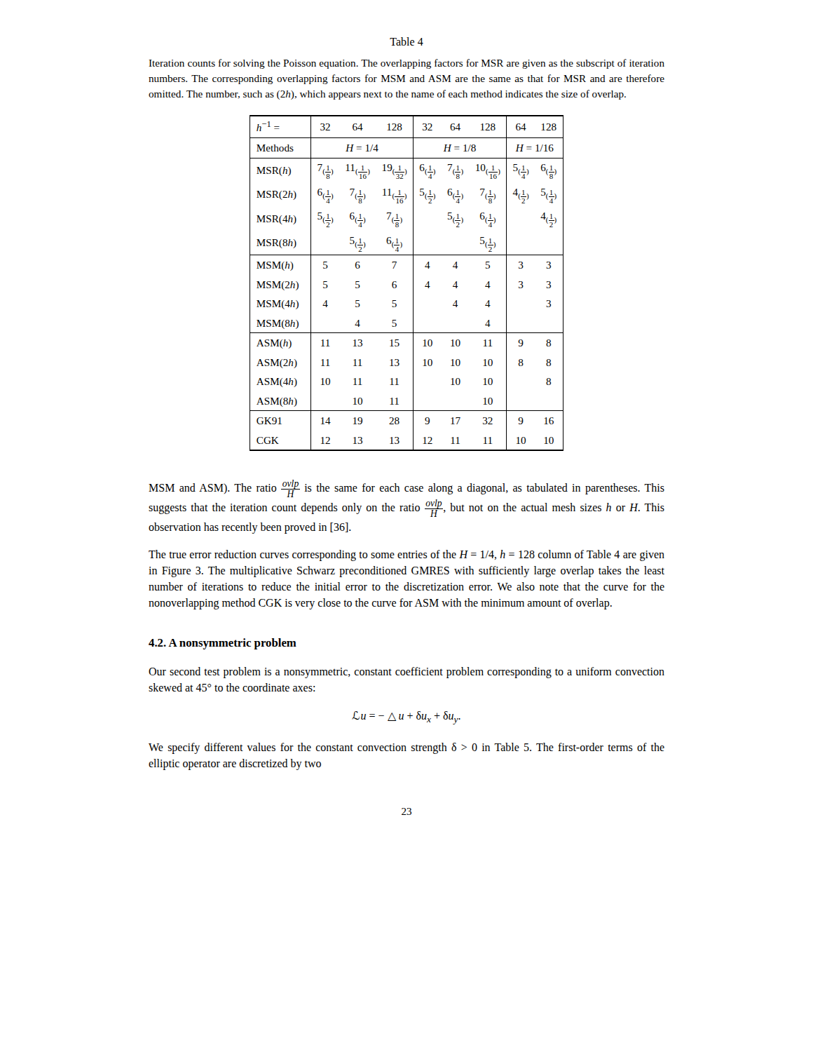Table 4
Iteration counts for solving the Poisson equation. The overlapping factors for MSR are given as the subscript of iteration numbers. The corresponding overlapping factors for MSM and ASM are the same as that for MSR and are therefore omitted. The number, such as (2h), which appears next to the name of each method indicates the size of overlap.
| h −1 = | 32 | 64 | 128 | 32 | 64 | 128 | 64 | 128 |
| Methods | H = 1/4 | H = 1/8 | H = 1/16 |
| MSR( h ) | 7 ( 1 8 ) | 11 ( 1 16 ) | 19 ( 1 32 ) | 6 ( 1 4 ) | 7 ( 1 8 ) | 10 ( 1 16 ) | 5 ( 1 4 ) | 6 ( 1 8 ) |
| MSR(2 h ) | 6 ( 1 4 ) | 7 ( 1 8 ) | 11 ( 1 16 ) | 5 ( 1 2 ) | 6 ( 1 4 ) | 7 ( 1 8 ) | 4 ( 1 2 ) | 5 ( 1 4 ) |
| MSR(4 h ) | 5 ( 1 2 ) | 6 ( 1 4 ) | 7 ( 1 8 ) | | 5 ( 1 2 ) | 6 ( 1 4 ) | | 4 ( 1 2 ) |
| MSR(8 h ) | | 5 ( 1 2 ) | 6 ( 1 4 ) | | | 5 ( 1 2 ) | | |
| MSM( h ) | 5 | 6 | 7 | 4 | 4 | 5 | 3 | 3 |
| MSM(2 h ) | 5 | 5 | 6 | 4 | 4 | 4 | 3 | 3 |
| MSM(4 h ) | 4 | 5 | 5 | | 4 | 4 | | 3 |
| MSM(8 h ) | | 4 | 5 | | | 4 | | |
| ASM( h ) | 11 | 13 | 15 | 10 | 10 | 11 | 9 | 8 |
| ASM(2 h ) | 11 | 11 | 13 | 10 | 10 | 10 | 8 | 8 |
| ASM(4 h ) | 10 | 11 | 11 | | 10 | 10 | | 8 |
| ASM(8 h ) | | 10 | 11 | | | 10 | | |
| GK91 | 14 | 19 | 28 | 9 | 17 | 32 | 9 | 16 |
| CGK | 12 | 13 | 13 | 12 | 11 | 11 | 10 | 10 |
MSM and ASM). The ratio ovlp H is the same for each case along a diagonal, as tabulated in parentheses. This suggests that the iteration count depends only on the ratio ovlp H, but not on the actual mesh sizes h or H. This observation has recently been proved in [36].
The true error reduction curves corresponding to some entries of the H = 1/4, h = 128 column of Table 4 are given in Figure 3. The multiplicative Schwarz preconditioned GMRES with sufficiently large overlap takes the least number of iterations to reduce the initial error to the discretization error. We also note that the curve for the nonoverlapping method CGK is very close to the curve for ASM with the minimum amount of overlap.
4.2. A nonsymmetric problem
Our second test problem is a nonsymmetric, constant coefficient problem corresponding to a uniform convection skewed at 45° to the coordinate axes:
ℒu = − △ u + δux + δuy.
We specify different values for the constant convection strength δ > 0 in Table 5. The first-order terms of the elliptic operator are discretized by two
23